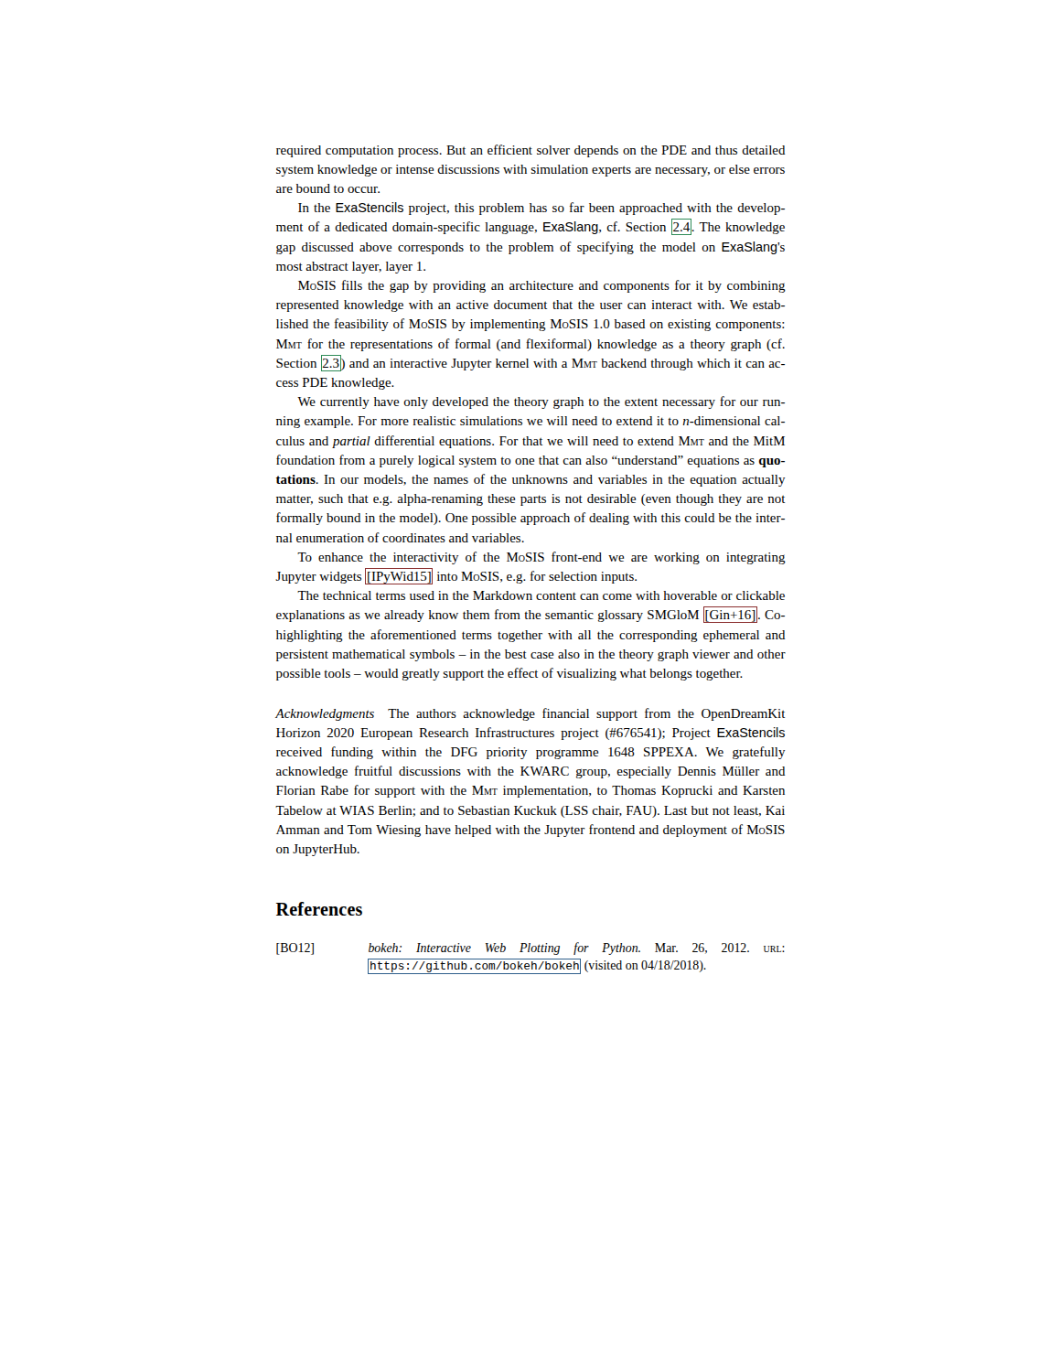required computation process. But an efficient solver depends on the PDE and thus detailed system knowledge or intense discussions with simulation experts are necessary, or else errors are bound to occur.
In the ExaStencils project, this problem has so far been approached with the development of a dedicated domain-specific language, ExaSlang, cf. Section 2.4. The knowledge gap discussed above corresponds to the problem of specifying the model on ExaSlang's most abstract layer, layer 1.
MoSIS fills the gap by providing an architecture and components for it by combining represented knowledge with an active document that the user can interact with. We established the feasibility of MoSIS by implementing MoSIS 1.0 based on existing components: Mmt for the representations of formal (and flexiformal) knowledge as a theory graph (cf. Section 2.3) and an interactive Jupyter kernel with a Mmt backend through which it can access PDE knowledge.
We currently have only developed the theory graph to the extent necessary for our running example. For more realistic simulations we will need to extend it to n-dimensional calculus and partial differential equations. For that we will need to extend Mmt and the MitM foundation from a purely logical system to one that can also “understand” equations as quotations. In our models, the names of the unknowns and variables in the equation actually matter, such that e.g. alpha-renaming these parts is not desirable (even though they are not formally bound in the model). One possible approach of dealing with this could be the internal enumeration of coordinates and variables.
To enhance the interactivity of the MoSIS front-end we are working on integrating Jupyter widgets [IPyWid15] into MoSIS, e.g. for selection inputs.
The technical terms used in the Markdown content can come with hoverable or clickable explanations as we already know them from the semantic glossary SMGloM [Gin+16]. Co-highlighting the aforementioned terms together with all the corresponding ephemeral and persistent mathematical symbols – in the best case also in the theory graph viewer and other possible tools – would greatly support the effect of visualizing what belongs together.
Acknowledgments The authors acknowledge financial support from the OpenDreamKit Horizon 2020 European Research Infrastructures project (#676541); Project ExaStencils received funding within the DFG priority programme 1648 SPPEXA. We gratefully acknowledge fruitful discussions with the KWARC group, especially Dennis Müller and Florian Rabe for support with the Mmt implementation, to Thomas Koprucki and Karsten Tabelow at WIAS Berlin; and to Sebastian Kuckuk (LSS chair, FAU). Last but not least, Kai Amman and Tom Wiesing have helped with the Jupyter frontend and deployment of MoSIS on JupyterHub.
References
| [BO12] | bokeh: Interactive Web Plotting for Python. Mar. 26, 2012. url : https://github.com/bokeh/bokeh (visited on 04/18/2018). |